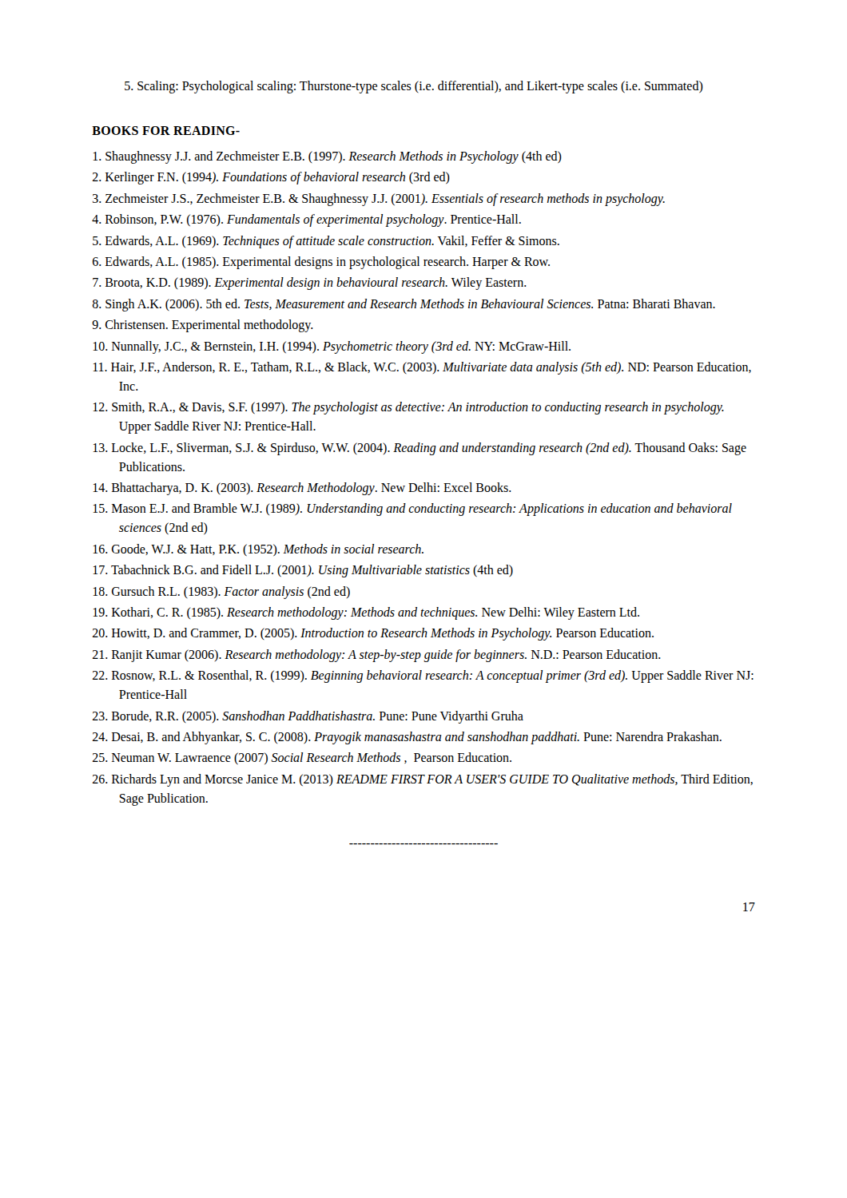Scaling: Psychological scaling: Thurstone-type scales (i.e. differential), and Likert-type scales (i.e. Summated)
BOOKS FOR READING-
Shaughnessy J.J. and Zechmeister E.B. (1997). Research Methods in Psychology (4th ed)
Kerlinger F.N. (1994). Foundations of behavioral research (3rd ed)
Zechmeister J.S., Zechmeister E.B. & Shaughnessy J.J. (2001). Essentials of research methods in psychology.
Robinson, P.W. (1976). Fundamentals of experimental psychology. Prentice-Hall.
Edwards, A.L. (1969). Techniques of attitude scale construction. Vakil, Feffer & Simons.
Edwards, A.L. (1985). Experimental designs in psychological research. Harper & Row.
Broota, K.D. (1989). Experimental design in behavioural research. Wiley Eastern.
Singh A.K. (2006). 5th ed. Tests, Measurement and Research Methods in Behavioural Sciences. Patna: Bharati Bhavan.
Christensen. Experimental methodology.
Nunnally, J.C., & Bernstein, I.H. (1994). Psychometric theory (3rd ed. NY: McGraw-Hill.
Hair, J.F., Anderson, R. E., Tatham, R.L., & Black, W.C. (2003). Multivariate data analysis (5th ed). ND: Pearson Education, Inc.
Smith, R.A., & Davis, S.F. (1997). The psychologist as detective: An introduction to conducting research in psychology. Upper Saddle River NJ: Prentice-Hall.
Locke, L.F., Sliverman, S.J. & Spirduso, W.W. (2004). Reading and understanding research (2nd ed). Thousand Oaks: Sage Publications.
Bhattacharya, D. K. (2003). Research Methodology. New Delhi: Excel Books.
Mason E.J. and Bramble W.J. (1989). Understanding and conducting research: Applications in education and behavioral sciences (2nd ed)
Goode, W.J. & Hatt, P.K. (1952). Methods in social research.
Tabachnick B.G. and Fidell L.J. (2001). Using Multivariable statistics (4th ed)
Gursuch R.L. (1983). Factor analysis (2nd ed)
Kothari, C. R. (1985). Research methodology: Methods and techniques. New Delhi: Wiley Eastern Ltd.
Howitt, D. and Crammer, D. (2005). Introduction to Research Methods in Psychology. Pearson Education.
Ranjit Kumar (2006). Research methodology: A step-by-step guide for beginners. N.D.: Pearson Education.
Rosnow, R.L. & Rosenthal, R. (1999). Beginning behavioral research: A conceptual primer (3rd ed). Upper Saddle River NJ: Prentice-Hall
Borude, R.R. (2005). Sanshodhan Paddhatishastra. Pune: Pune Vidyarthi Gruha
Desai, B. and Abhyankar, S. C. (2008). Prayogik manasashastra and sanshodhan paddhati. Pune: Narendra Prakashan.
Neuman W. Lawraence (2007) Social Research Methods , Pearson Education.
Richards Lyn and Morcse Janice M. (2013) README FIRST FOR A USER'S GUIDE TO Qualitative methods, Third Edition, Sage Publication.
-----------------------------------
17